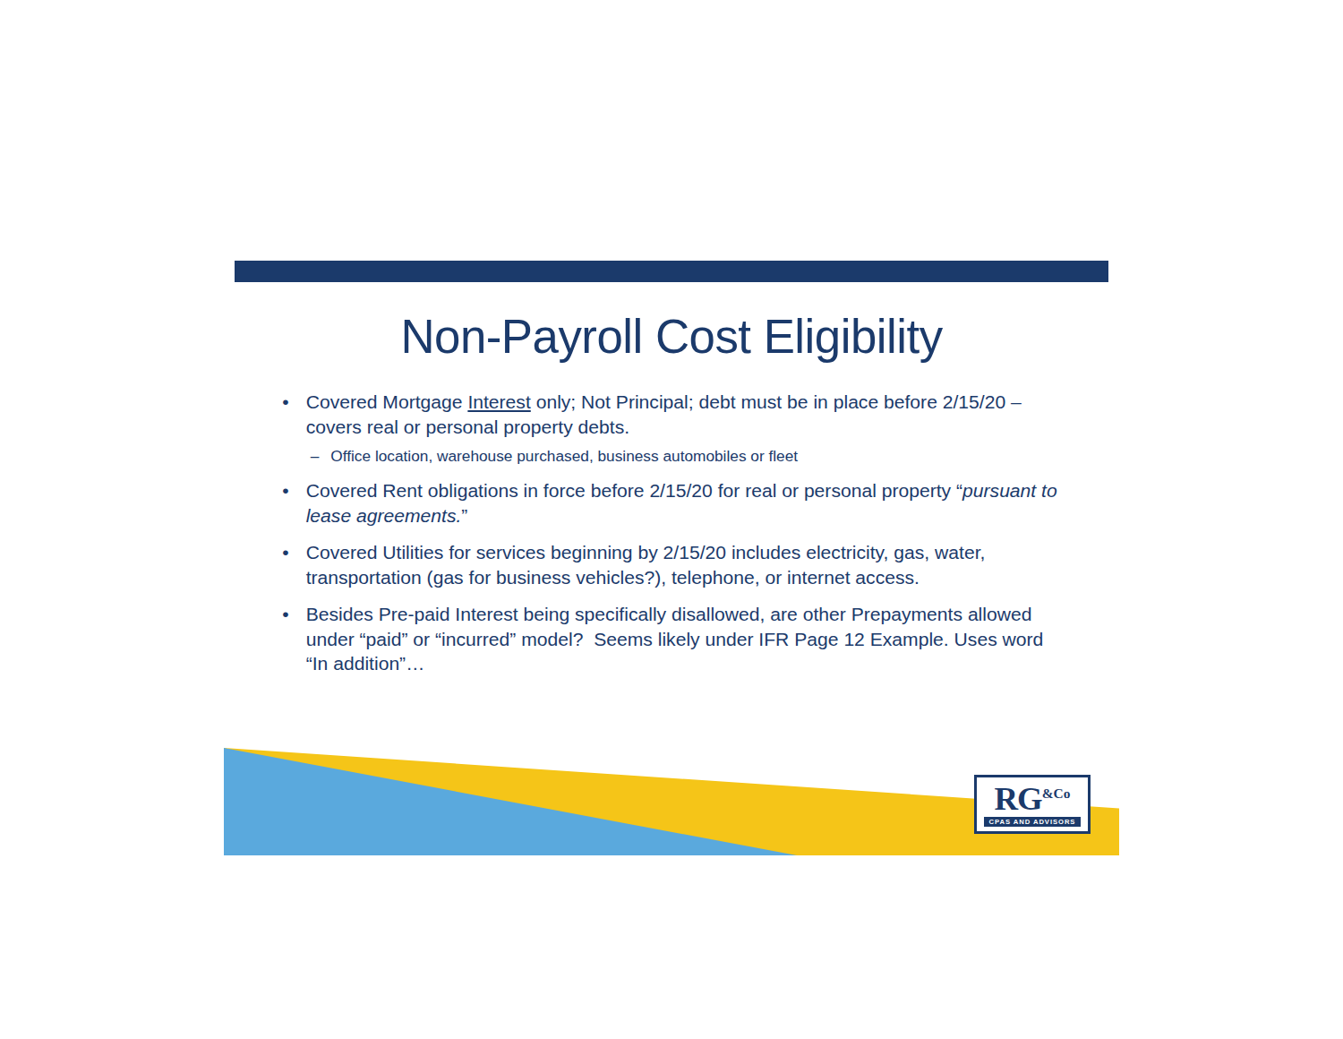Non-Payroll Cost Eligibility
Covered Mortgage Interest only; Not Principal; debt must be in place before 2/15/20 – covers real or personal property debts.
Office location, warehouse purchased, business automobiles or fleet
Covered Rent obligations in force before 2/15/20 for real or personal property “pursuant to lease agreements.”
Covered Utilities for services beginning by 2/15/20 includes electricity, gas, water, transportation (gas for business vehicles?), telephone, or internet access.
Besides Pre-paid Interest being specifically disallowed, are other Prepayments allowed under “paid” or “incurred” model? Seems likely under IFR Page 12 Example. Uses word “In addition”…
RG&Co
CPAS AND ADVISORS